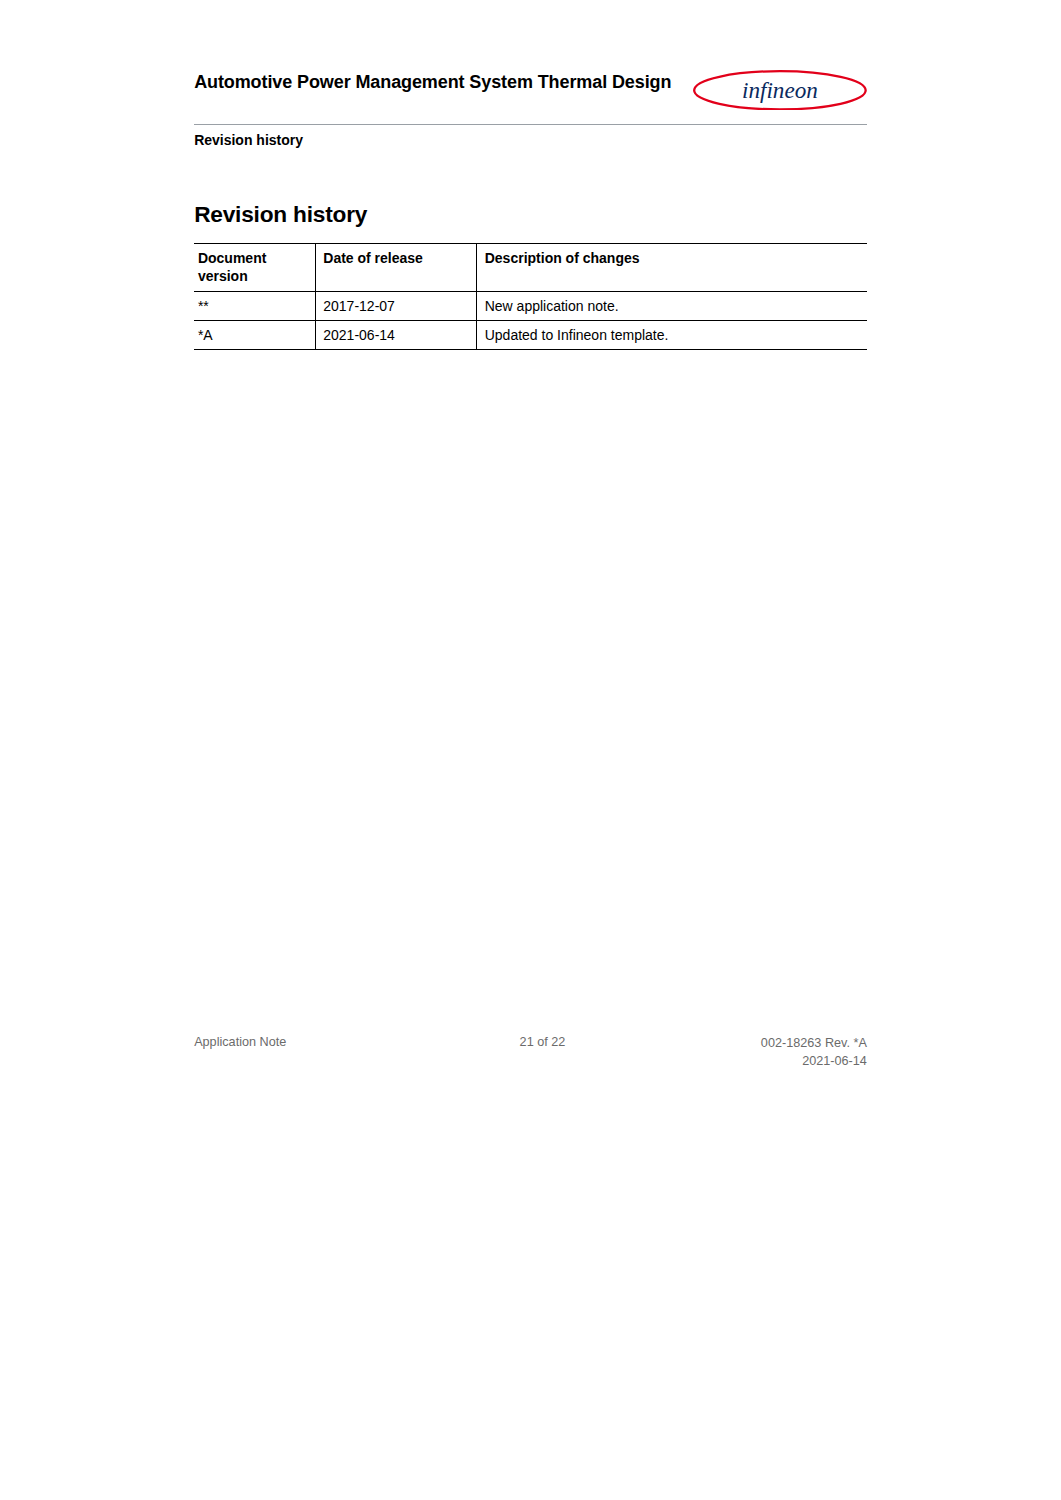Automotive Power Management System Thermal Design
infineon
Revision history
Revision history
| Document version | Date of release | Description of changes |
| --- | --- | --- |
| ** | 2017-12-07 | New application note. |
| *A | 2021-06-14 | Updated to Infineon template. |
Application Note
21 of 22
002-18263 Rev. *A
2021-06-14